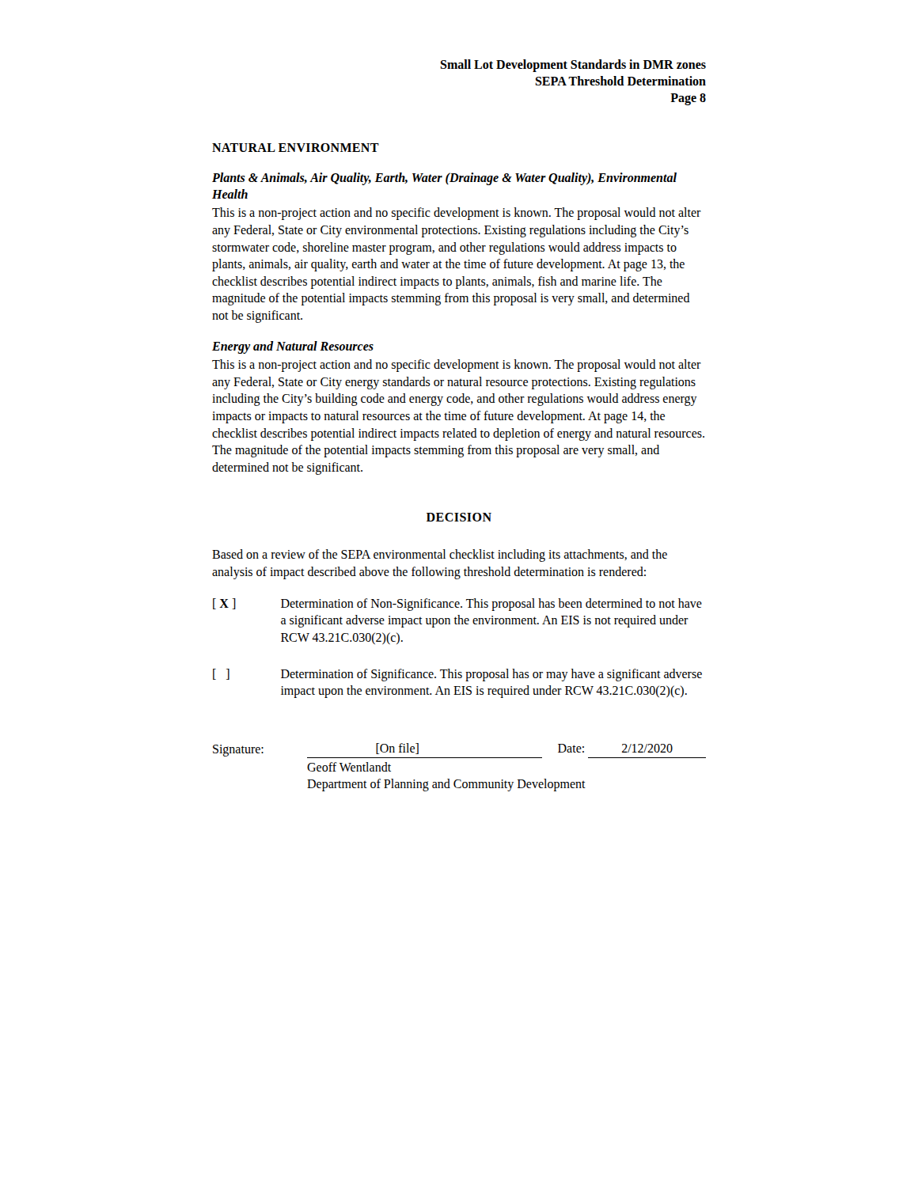Small Lot Development Standards in DMR zones
SEPA Threshold Determination
Page 8
Natural Environment
Plants & Animals, Air Quality, Earth, Water (Drainage & Water Quality), Environmental Health
This is a non-project action and no specific development is known. The proposal would not alter any Federal, State or City environmental protections. Existing regulations including the City’s stormwater code, shoreline master program, and other regulations would address impacts to plants, animals, air quality, earth and water at the time of future development. At page 13, the checklist describes potential indirect impacts to plants, animals, fish and marine life. The magnitude of the potential impacts stemming from this proposal is very small, and determined not be significant.
Energy and Natural Resources
This is a non-project action and no specific development is known. The proposal would not alter any Federal, State or City energy standards or natural resource protections. Existing regulations including the City’s building code and energy code, and other regulations would address energy impacts or impacts to natural resources at the time of future development. At page 14, the checklist describes potential indirect impacts related to depletion of energy and natural resources. The magnitude of the potential impacts stemming from this proposal are very small, and determined not be significant.
Decision
Based on a review of the SEPA environmental checklist including its attachments, and the analysis of impact described above the following threshold determination is rendered:
[ X ]
Determination of Non-Significance. This proposal has been determined to not have a significant adverse impact upon the environment. An EIS is not required under RCW 43.21C.030(2)(c).
[ ]
Determination of Significance. This proposal has or may have a significant adverse impact upon the environment. An EIS is required under RCW 43.21C.030(2)(c).
Signature:
[On file]
Date: 2/12/2020
Geoff Wentlandt
Department of Planning and Community Development